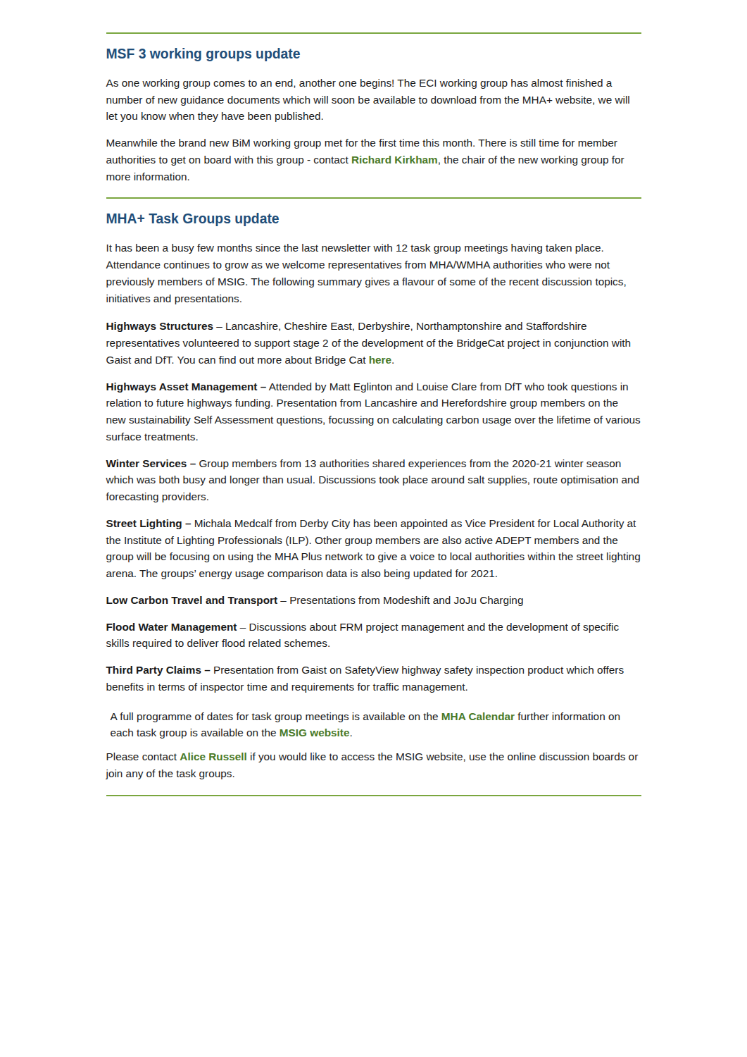MSF 3 working groups update
As one working group comes to an end, another one begins! The ECI working group has almost finished a number of new guidance documents which will soon be available to download from the MHA+ website, we will let you know when they have been published.
Meanwhile the brand new BiM working group met for the first time this month. There is still time for member authorities to get on board with this group - contact Richard Kirkham, the chair of the new working group for more information.
MHA+ Task Groups update
It has been a busy few months since the last newsletter with 12 task group meetings having taken place. Attendance continues to grow as we welcome representatives from MHA/WMHA authorities who were not previously members of MSIG. The following summary gives a flavour of some of the recent discussion topics, initiatives and presentations.
Highways Structures – Lancashire, Cheshire East, Derbyshire, Northamptonshire and Staffordshire representatives volunteered to support stage 2 of the development of the BridgeCat project in conjunction with Gaist and DfT. You can find out more about Bridge Cat here.
Highways Asset Management – Attended by Matt Eglinton and Louise Clare from DfT who took questions in relation to future highways funding. Presentation from Lancashire and Herefordshire group members on the new sustainability Self Assessment questions, focussing on calculating carbon usage over the lifetime of various surface treatments.
Winter Services – Group members from 13 authorities shared experiences from the 2020-21 winter season which was both busy and longer than usual. Discussions took place around salt supplies, route optimisation and forecasting providers.
Street Lighting – Michala Medcalf from Derby City has been appointed as Vice President for Local Authority at the Institute of Lighting Professionals (ILP). Other group members are also active ADEPT members and the group will be focusing on using the MHA Plus network to give a voice to local authorities within the street lighting arena. The groups’ energy usage comparison data is also being updated for 2021.
Low Carbon Travel and Transport – Presentations from Modeshift and JoJu Charging
Flood Water Management – Discussions about FRM project management and the development of specific skills required to deliver flood related schemes.
Third Party Claims – Presentation from Gaist on SafetyView highway safety inspection product which offers benefits in terms of inspector time and requirements for traffic management.
A full programme of dates for task group meetings is available on the MHA Calendar further information on each task group is available on the MSIG website.
Please contact Alice Russell if you would like to access the MSIG website, use the online discussion boards or join any of the task groups.